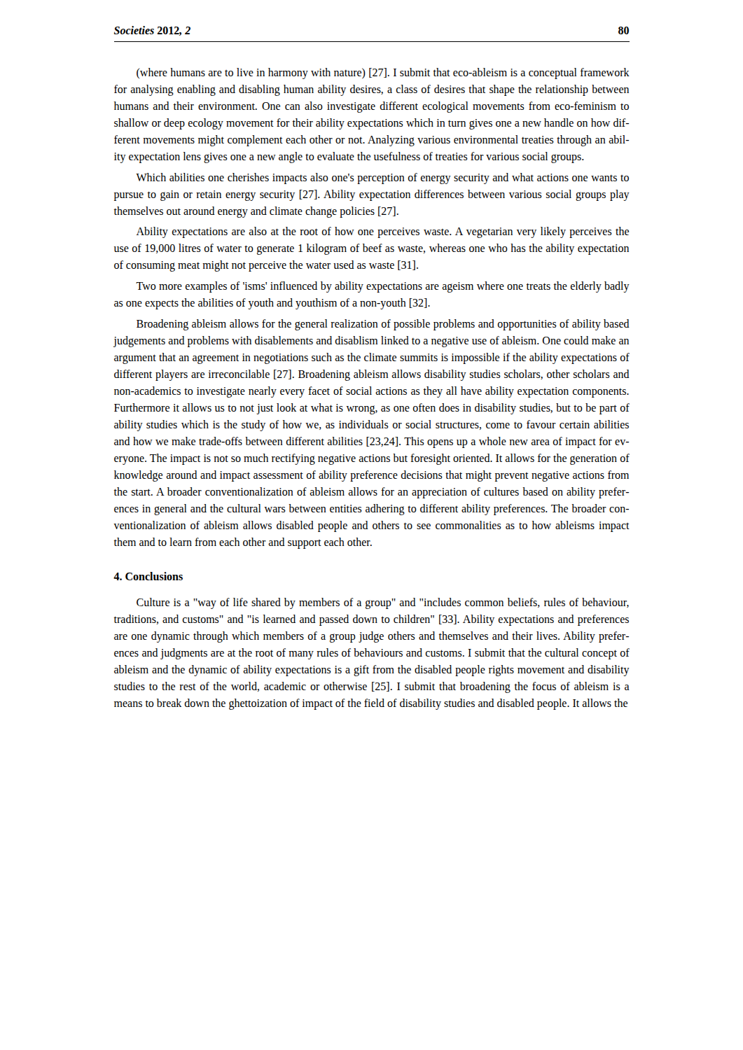Societies 2012, 2 80
(where humans are to live in harmony with nature) [27]. I submit that eco-ableism is a conceptual framework for analysing enabling and disabling human ability desires, a class of desires that shape the relationship between humans and their environment. One can also investigate different ecological movements from eco-feminism to shallow or deep ecology movement for their ability expectations which in turn gives one a new handle on how different movements might complement each other or not. Analyzing various environmental treaties through an ability expectation lens gives one a new angle to evaluate the usefulness of treaties for various social groups.
Which abilities one cherishes impacts also one's perception of energy security and what actions one wants to pursue to gain or retain energy security [27]. Ability expectation differences between various social groups play themselves out around energy and climate change policies [27].
Ability expectations are also at the root of how one perceives waste. A vegetarian very likely perceives the use of 19,000 litres of water to generate 1 kilogram of beef as waste, whereas one who has the ability expectation of consuming meat might not perceive the water used as waste [31].
Two more examples of 'isms' influenced by ability expectations are ageism where one treats the elderly badly as one expects the abilities of youth and youthism of a non-youth [32].
Broadening ableism allows for the general realization of possible problems and opportunities of ability based judgements and problems with disablements and disablism linked to a negative use of ableism. One could make an argument that an agreement in negotiations such as the climate summits is impossible if the ability expectations of different players are irreconcilable [27]. Broadening ableism allows disability studies scholars, other scholars and non-academics to investigate nearly every facet of social actions as they all have ability expectation components. Furthermore it allows us to not just look at what is wrong, as one often does in disability studies, but to be part of ability studies which is the study of how we, as individuals or social structures, come to favour certain abilities and how we make trade-offs between different abilities [23,24]. This opens up a whole new area of impact for everyone. The impact is not so much rectifying negative actions but foresight oriented. It allows for the generation of knowledge around and impact assessment of ability preference decisions that might prevent negative actions from the start. A broader conventionalization of ableism allows for an appreciation of cultures based on ability preferences in general and the cultural wars between entities adhering to different ability preferences. The broader conventionalization of ableism allows disabled people and others to see commonalities as to how ableisms impact them and to learn from each other and support each other.
4. Conclusions
Culture is a "way of life shared by members of a group" and "includes common beliefs, rules of behaviour, traditions, and customs" and "is learned and passed down to children" [33]. Ability expectations and preferences are one dynamic through which members of a group judge others and themselves and their lives. Ability preferences and judgments are at the root of many rules of behaviours and customs. I submit that the cultural concept of ableism and the dynamic of ability expectations is a gift from the disabled people rights movement and disability studies to the rest of the world, academic or otherwise [25]. I submit that broadening the focus of ableism is a means to break down the ghettoization of impact of the field of disability studies and disabled people. It allows the